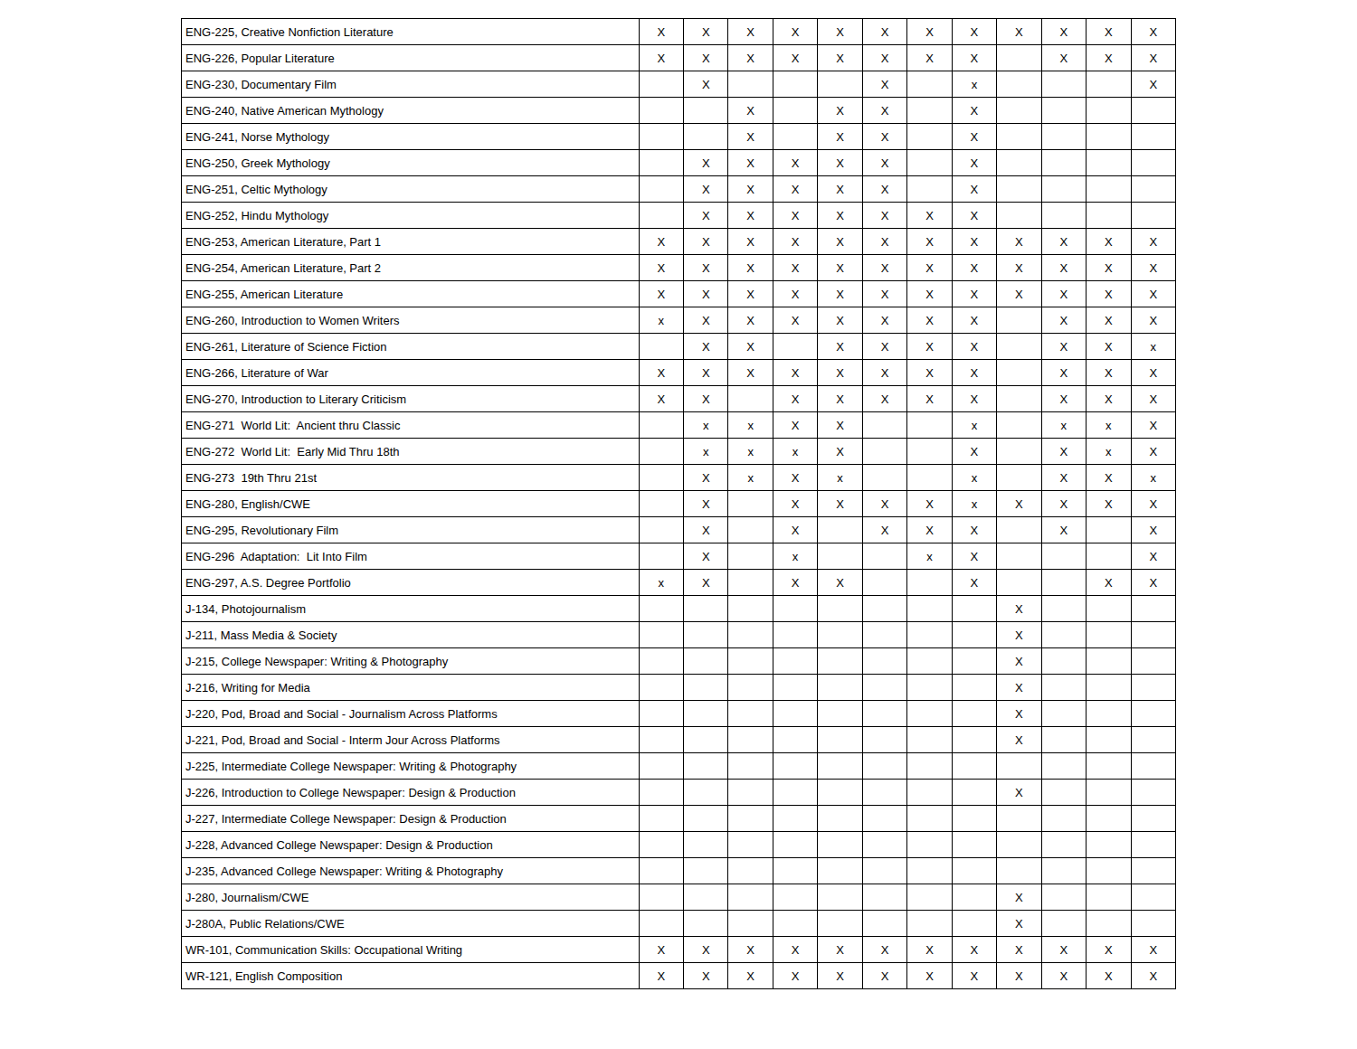| ENG-225, Creative Nonfiction Literature | X | X | X | X | X | X | X | X | X | X | X | X |
| ENG-226, Popular Literature | X | X | X | X | X | X | X | X | | X | X | X |
| ENG-230, Documentary Film | | X | | | | X | | x | | | | X |
| ENG-240, Native American Mythology | | | X | | X | X | | X | | | | |
| ENG-241, Norse Mythology | | | X | | X | X | | X | | | | |
| ENG-250, Greek Mythology | | X | X | X | X | X | | X | | | | |
| ENG-251, Celtic Mythology | | X | X | X | X | X | | X | | | | |
| ENG-252, Hindu Mythology | | X | X | X | X | X | X | X | | | | |
| ENG-253, American Literature, Part 1 | X | X | X | X | X | X | X | X | X | X | X | X |
| ENG-254, American Literature, Part 2 | X | X | X | X | X | X | X | X | X | X | X | X |
| ENG-255, American Literature | X | X | X | X | X | X | X | X | X | X | X | X |
| ENG-260, Introduction to Women Writers | x | X | X | X | X | X | X | X | | X | X | X |
| ENG-261, Literature of Science Fiction | | X | X | | X | X | X | X | | X | X | x |
| ENG-266, Literature of War | X | X | X | X | X | X | X | X | | X | X | X |
| ENG-270, Introduction to Literary Criticism | X | X | | X | X | X | X | X | | X | X | X |
| ENG-271 World Lit: Ancient thru Classic | | x | x | X | X | | | x | | x | x | X |
| ENG-272 World Lit: Early Mid Thru 18th | | x | x | x | X | | | X | | X | x | X |
| ENG-273 19th Thru 21st | | X | x | X | x | | | x | | X | X | x |
| ENG-280, English/CWE | | X | | X | X | X | X | x | X | X | X | X |
| ENG-295, Revolutionary Film | | X | | X | | X | X | X | | X | | X |
| ENG-296 Adaptation: Lit Into Film | | X | | x | | | x | X | | | | X |
| ENG-297, A.S. Degree Portfolio | x | X | | X | X | | | X | | | X | X |
| J-134, Photojournalism | | | | | | | | | X | | | |
| J-211, Mass Media & Society | | | | | | | | | X | | | |
| J-215, College Newspaper: Writing & Photography | | | | | | | | | X | | | |
| J-216, Writing for Media | | | | | | | | | X | | | |
| J-220, Pod, Broad and Social - Journalism Across Platforms | | | | | | | | | X | | | |
| J-221, Pod, Broad and Social - Interm Jour Across Platforms | | | | | | | | | X | | | |
| J-225, Intermediate College Newspaper: Writing & Photography | | | | | | | | | | | | |
| J-226, Introduction to College Newspaper: Design & Production | | | | | | | | | X | | | |
| J-227, Intermediate College Newspaper: Design & Production | | | | | | | | | | | | |
| J-228, Advanced College Newspaper: Design & Production | | | | | | | | | | | | |
| J-235, Advanced College Newspaper: Writing & Photography | | | | | | | | | | | | |
| J-280, Journalism/CWE | | | | | | | | | X | | | |
| J-280A, Public Relations/CWE | | | | | | | | | X | | | |
| WR-101, Communication Skills: Occupational Writing | X | X | X | X | X | X | X | X | X | X | X | X |
| WR-121, English Composition | X | X | X | X | X | X | X | X | X | X | X | X |